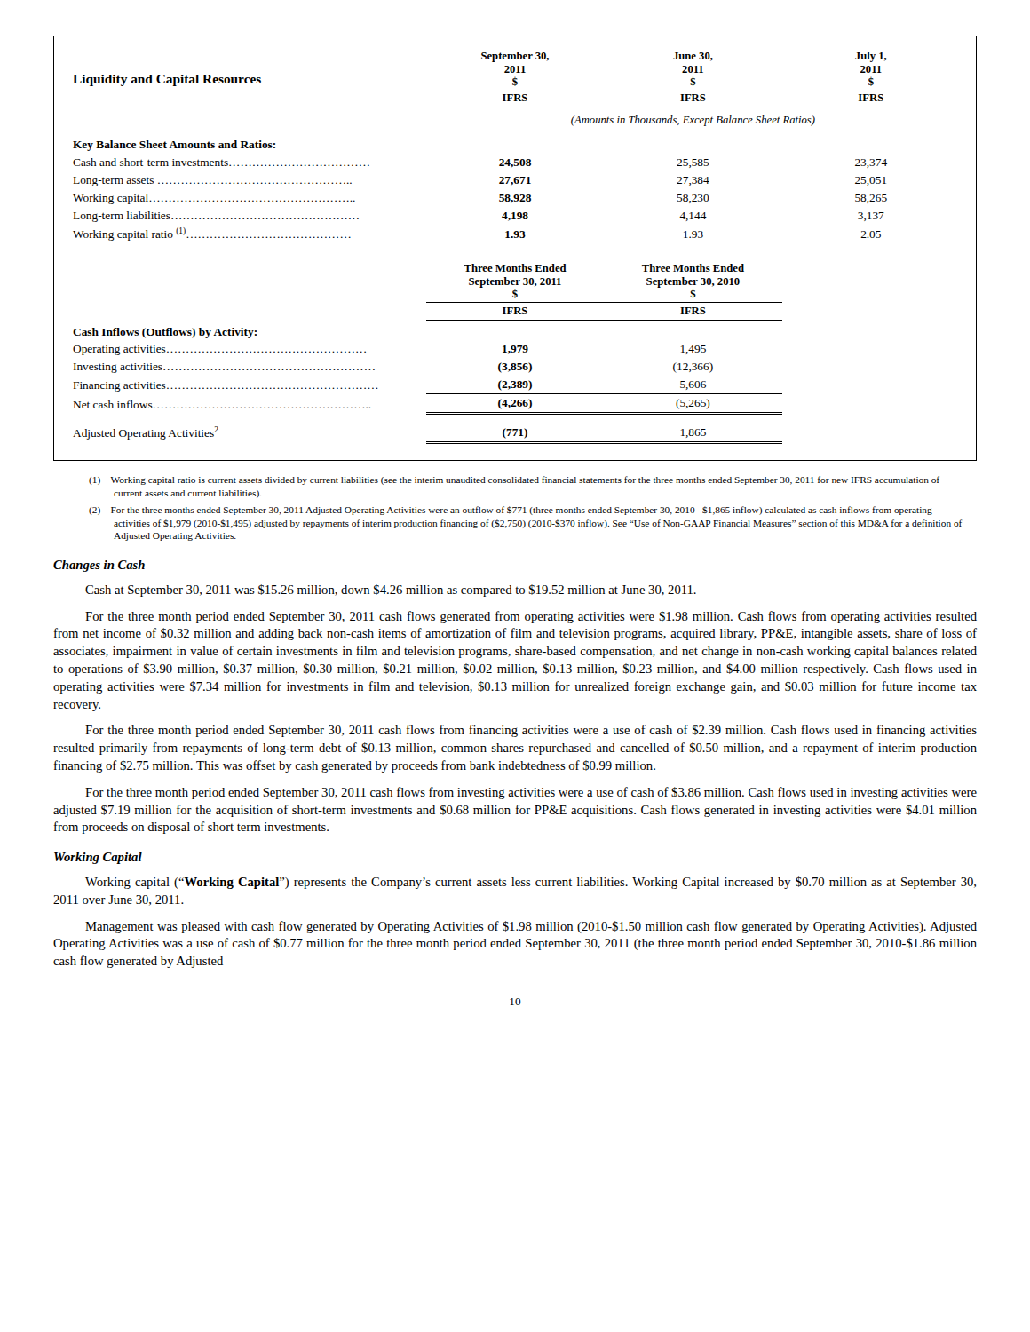| Liquidity and Capital Resources | September 30, 2011 $ | June 30, 2011 $ | July 1, 2011 $ |
| | IFRS | IFRS | IFRS |
| | (Amounts in Thousands, Except Balance Sheet Ratios) |
| Key Balance Sheet Amounts and Ratios: | | | |
| Cash and short-term investments……………………………… | 24,508 | 25,585 | 23,374 |
| Long-term assets ………………………………………….. | 27,671 | 27,384 | 25,051 |
| Working capital…………………………………………….. | 58,928 | 58,230 | 58,265 |
| Long-term liabilities………………………………………… | 4,198 | 4,144 | 3,137 |
| Working capital ratio (1) …………………………………… | 1.93 | 1.93 | 2.05 |
| | Three Months Ended September 30, 2011 $ | Three Months Ended September 30, 2010 $ | |
| | IFRS | IFRS | |
| Cash Inflows (Outflows) by Activity: | | | |
| Operating activities…………………………………………… | 1,979 | 1,495 | |
| Investing activities……………………………………………… | (3,856) | (12,366) | |
| Financing activities……………………………………………… | (2,389) | 5,606 | |
| Net cash inflows……………………………………………….. | (4,266) | (5,265) | |
| Adjusted Operating Activities 2 | (771) | 1,865 | |
(1) Working capital ratio is current assets divided by current liabilities (see the interim unaudited consolidated financial statements for the three months ended September 30, 2011 for new IFRS accumulation of current assets and current liabilities).
(2) For the three months ended September 30, 2011 Adjusted Operating Activities were an outflow of $771 (three months ended September 30, 2010 –$1,865 inflow) calculated as cash inflows from operating activities of $1,979 (2010-$1,495) adjusted by repayments of interim production financing of ($2,750) (2010-$370 inflow). See “Use of Non-GAAP Financial Measures” section of this MD&A for a definition of Adjusted Operating Activities.
Changes in Cash
Cash at September 30, 2011 was $15.26 million, down $4.26 million as compared to $19.52 million at June 30, 2011.
For the three month period ended September 30, 2011 cash flows generated from operating activities were $1.98 million. Cash flows from operating activities resulted from net income of $0.32 million and adding back non-cash items of amortization of film and television programs, acquired library, PP&E, intangible assets, share of loss of associates, impairment in value of certain investments in film and television programs, share-based compensation, and net change in non-cash working capital balances related to operations of $3.90 million, $0.37 million, $0.30 million, $0.21 million, $0.02 million, $0.13 million, $0.23 million, and $4.00 million respectively. Cash flows used in operating activities were $7.34 million for investments in film and television, $0.13 million for unrealized foreign exchange gain, and $0.03 million for future income tax recovery.
For the three month period ended September 30, 2011 cash flows from financing activities were a use of cash of $2.39 million. Cash flows used in financing activities resulted primarily from repayments of long-term debt of $0.13 million, common shares repurchased and cancelled of $0.50 million, and a repayment of interim production financing of $2.75 million. This was offset by cash generated by proceeds from bank indebtedness of $0.99 million.
For the three month period ended September 30, 2011 cash flows from investing activities were a use of cash of $3.86 million. Cash flows used in investing activities were adjusted $7.19 million for the acquisition of short-term investments and $0.68 million for PP&E acquisitions. Cash flows generated in investing activities were $4.01 million from proceeds on disposal of short term investments.
Working Capital
Working capital (“Working Capital”) represents the Company’s current assets less current liabilities. Working Capital increased by $0.70 million as at September 30, 2011 over June 30, 2011.
Management was pleased with cash flow generated by Operating Activities of $1.98 million (2010-$1.50 million cash flow generated by Operating Activities). Adjusted Operating Activities was a use of cash of $0.77 million for the three month period ended September 30, 2011 (the three month period ended September 30, 2010-$1.86 million cash flow generated by Adjusted
10